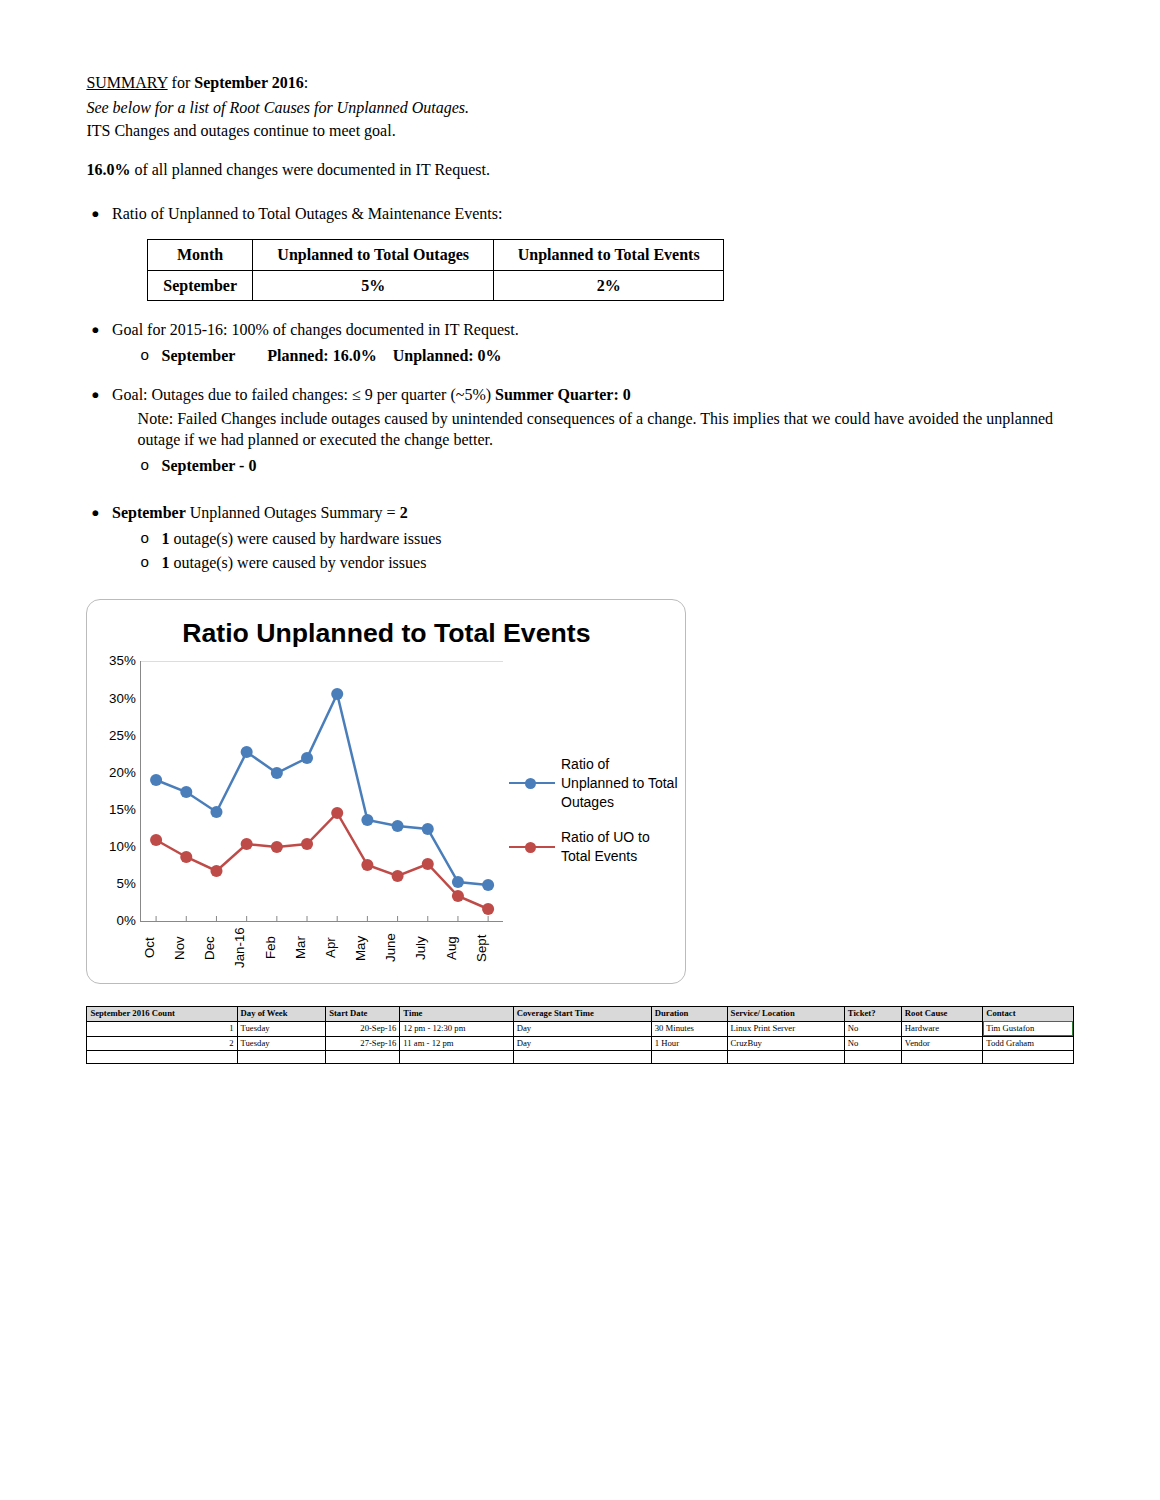SUMMARY for September 2016:
See below for a list of Root Causes for Unplanned Outages.
ITS Changes and outages continue to meet goal.
16.0% of all planned changes were documented in IT Request.
Ratio of Unplanned to Total Outages & Maintenance Events:
| Month | Unplanned to Total Outages | Unplanned to Total Events |
| --- | --- | --- |
| September | 5% | 2% |
Goal for 2015-16: 100% of changes documented in IT Request.
September Planned: 16.0% Unplanned: 0%
Goal: Outages due to failed changes: ≤ 9 per quarter (~5%) Summer Quarter: 0 Note: Failed Changes include outages caused by unintended consequences of a change. This implies that we could have avoided the unplanned outage if we had planned or executed the change better.
September - 0
September Unplanned Outages Summary = 2
1 outage(s) were caused by hardware issues
1 outage(s) were caused by vendor issues
Ratio Unplanned to Total Events
35% 30% 25% 20% 15% 10% 5% 0%
Oct
Nov
Dec
Jan-16
Feb
Mar
Apr
May
June
July
Aug
Sept
Ratio of Unplanned to Total Outages
Ratio of UO to Total Events
| September 2016 Count | Day of Week | Start Date | Time | Coverage Start Time | Duration | Service/ Location | Ticket? | Root Cause | Contact |
| --- | --- | --- | --- | --- | --- | --- | --- | --- | --- |
| 1 | Tuesday | 20-Sep-16 | 12 pm - 12:30 pm | Day | 30 Minutes | Linux Print Server | No | Hardware | Tim Gustafon |
| 2 | Tuesday | 27-Sep-16 | 11 am - 12 pm | Day | 1 Hour | CruzBuy | No | Vendor | Todd Graham |